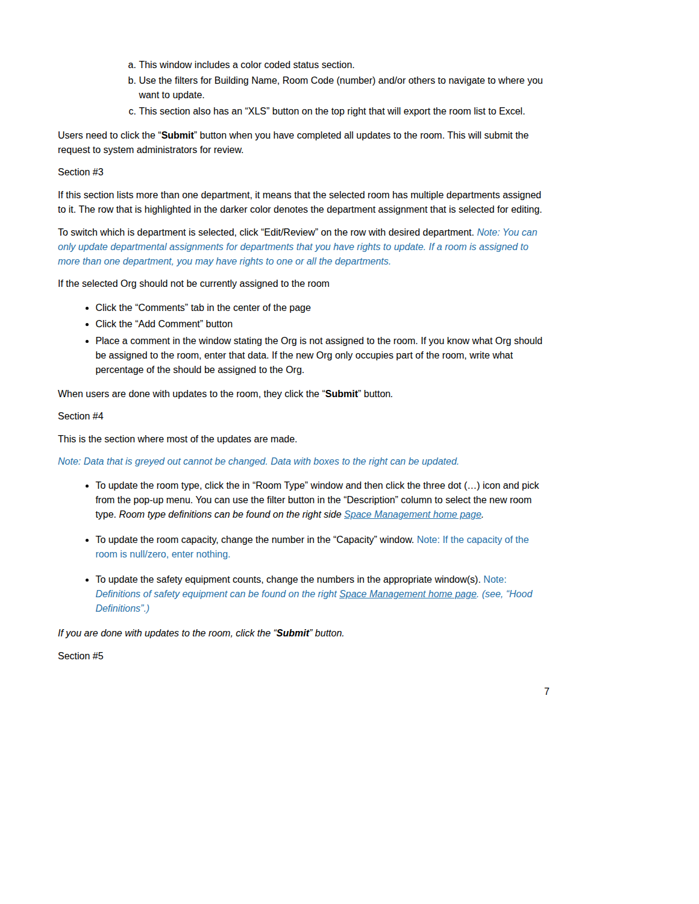This window includes a color coded status section.
Use the filters for Building Name, Room Code (number) and/or others to navigate to where you want to update.
This section also has an “XLS” button on the top right that will export the room list to Excel.
Users need to click the “Submit” button when you have completed all updates to the room. This will submit the request to system administrators for review.
Section #3
If this section lists more than one department, it means that the selected room has multiple departments assigned to it. The row that is highlighted in the darker color denotes the department assignment that is selected for editing.
To switch which is department is selected, click “Edit/Review” on the row with desired department. Note: You can only update departmental assignments for departments that you have rights to update. If a room is assigned to more than one department, you may have rights to one or all the departments.
If the selected Org should not be currently assigned to the room
Click the “Comments” tab in the center of the page
Click the “Add Comment” button
Place a comment in the window stating the Org is not assigned to the room. If you know what Org should be assigned to the room, enter that data. If the new Org only occupies part of the room, write what percentage of the should be assigned to the Org.
When users are done with updates to the room, they click the “Submit” button.
Section #4
This is the section where most of the updates are made.
Note: Data that is greyed out cannot be changed. Data with boxes to the right can be updated.
To update the room type, click the in “Room Type” window and then click the three dot (…) icon and pick from the pop-up menu. You can use the filter button in the “Description” column to select the new room type. Room type definitions can be found on the right side Space Management home page.
To update the room capacity, change the number in the “Capacity” window. Note: If the capacity of the room is null/zero, enter nothing.
To update the safety equipment counts, change the numbers in the appropriate window(s). Note: Definitions of safety equipment can be found on the right Space Management home page. (see, “Hood Definitions”.)
If you are done with updates to the room, click the “Submit” button.
Section #5
7